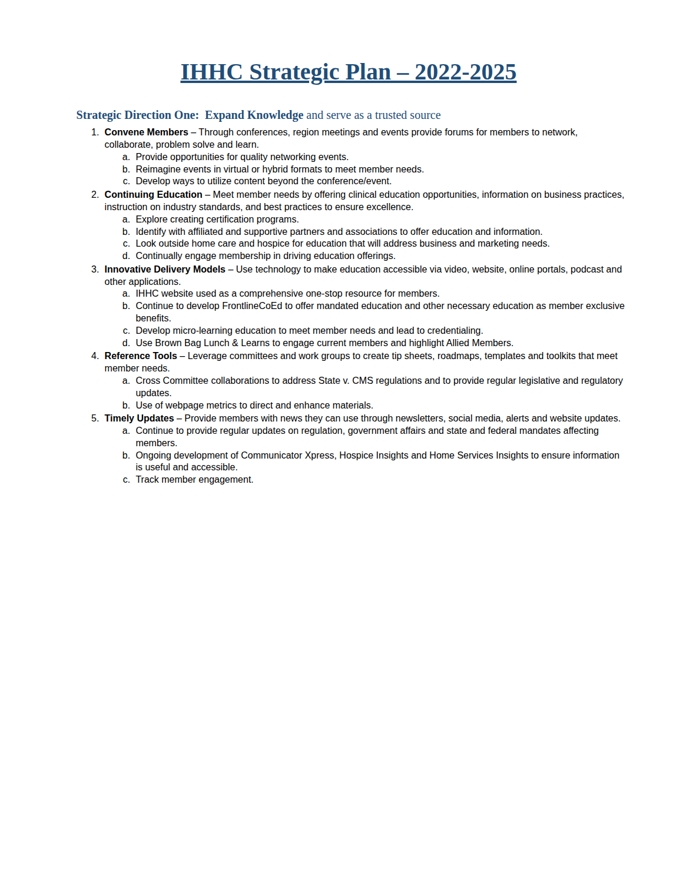IHHC Strategic Plan – 2022-2025
Strategic Direction One: Expand Knowledge and serve as a trusted source
Convene Members – Through conferences, region meetings and events provide forums for members to network, collaborate, problem solve and learn.
Provide opportunities for quality networking events.
Reimagine events in virtual or hybrid formats to meet member needs.
Develop ways to utilize content beyond the conference/event.
Continuing Education – Meet member needs by offering clinical education opportunities, information on business practices, instruction on industry standards, and best practices to ensure excellence.
Explore creating certification programs.
Identify with affiliated and supportive partners and associations to offer education and information.
Look outside home care and hospice for education that will address business and marketing needs.
Continually engage membership in driving education offerings.
Innovative Delivery Models – Use technology to make education accessible via video, website, online portals, podcast and other applications.
IHHC website used as a comprehensive one-stop resource for members.
Continue to develop FrontlineCoEd to offer mandated education and other necessary education as member exclusive benefits.
Develop micro-learning education to meet member needs and lead to credentialing.
Use Brown Bag Lunch & Learns to engage current members and highlight Allied Members.
Reference Tools – Leverage committees and work groups to create tip sheets, roadmaps, templates and toolkits that meet member needs.
Cross Committee collaborations to address State v. CMS regulations and to provide regular legislative and regulatory updates.
Use of webpage metrics to direct and enhance materials.
Timely Updates – Provide members with news they can use through newsletters, social media, alerts and website updates.
Continue to provide regular updates on regulation, government affairs and state and federal mandates affecting members.
Ongoing development of Communicator Xpress, Hospice Insights and Home Services Insights to ensure information is useful and accessible.
Track member engagement.